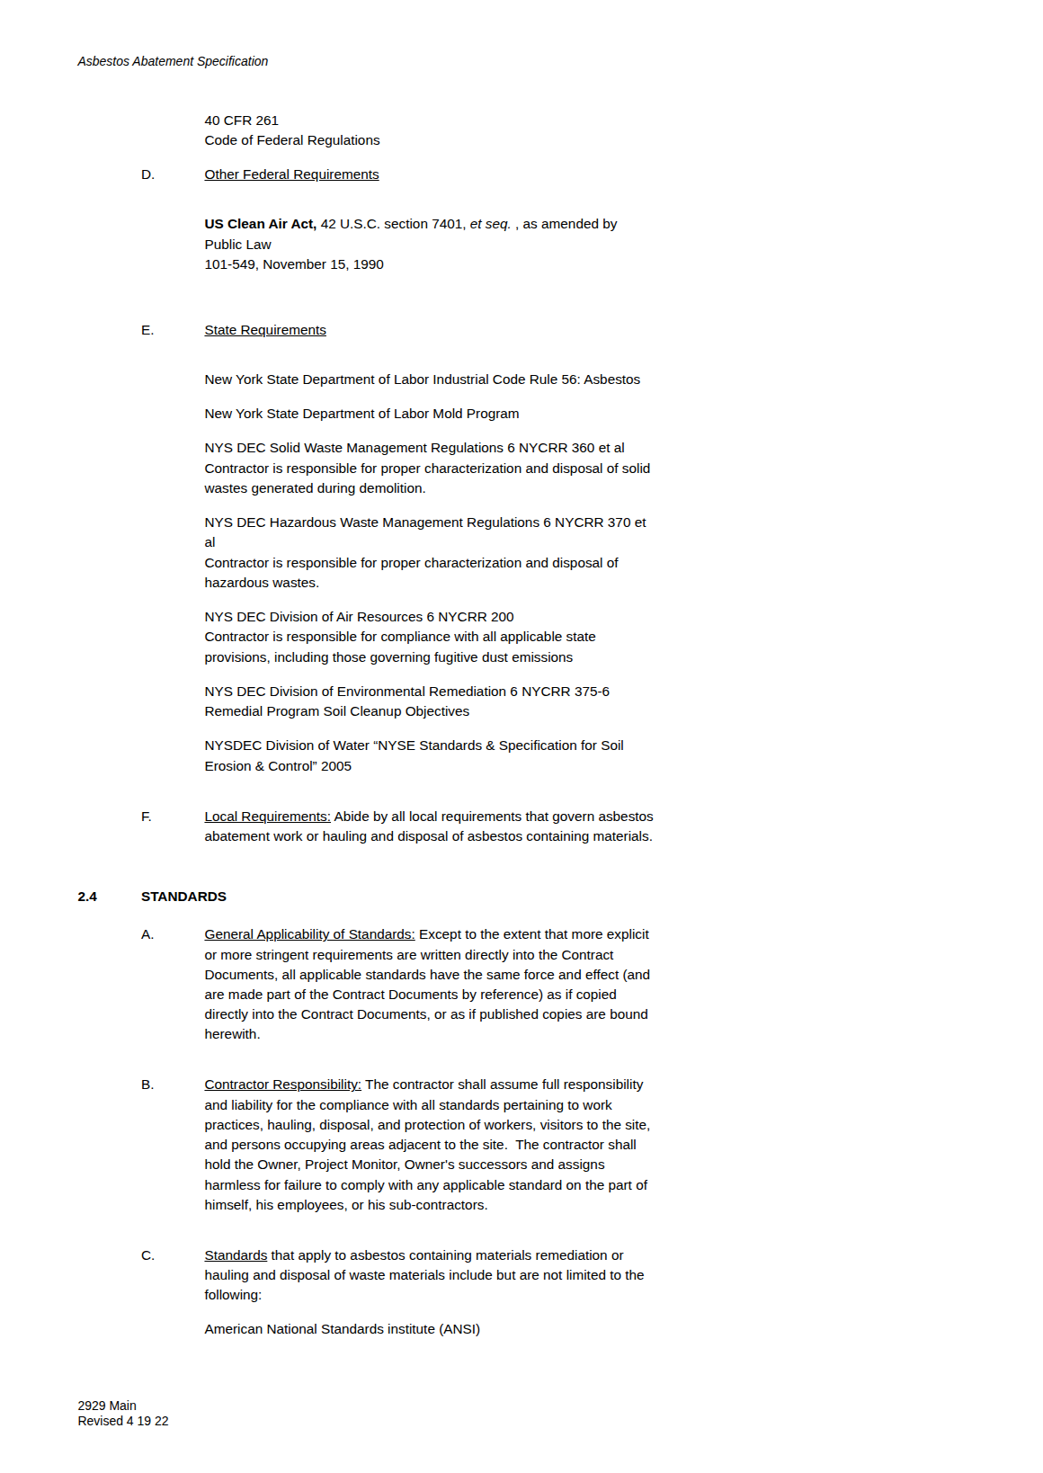Asbestos Abatement Specification
40 CFR 261
Code of Federal Regulations
D.
Other Federal Requirements
US Clean Air Act, 42 U.S.C. section 7401, et seq. , as amended by Public Law
101-549, November 15, 1990
E.
State Requirements
New York State Department of Labor Industrial Code Rule 56: Asbestos
New York State Department of Labor Mold Program
NYS DEC Solid Waste Management Regulations 6 NYCRR 360 et al
Contractor is responsible for proper characterization and disposal of solid wastes generated during demolition.
NYS DEC Hazardous Waste Management Regulations 6 NYCRR 370 et al
Contractor is responsible for proper characterization and disposal of hazardous wastes.
NYS DEC Division of Air Resources 6 NYCRR 200
Contractor is responsible for compliance with all applicable state provisions, including those governing fugitive dust emissions
NYS DEC Division of Environmental Remediation 6 NYCRR 375-6 Remedial Program Soil Cleanup Objectives
NYSDEC Division of Water “NYSE Standards & Specification for Soil Erosion & Control” 2005
F.
Local Requirements: Abide by all local requirements that govern asbestos abatement work or hauling and disposal of asbestos containing materials.
2.4
STANDARDS
A.
General Applicability of Standards: Except to the extent that more explicit or more stringent requirements are written directly into the Contract Documents, all applicable standards have the same force and effect (and are made part of the Contract Documents by reference) as if copied directly into the Contract Documents, or as if published copies are bound herewith.
B.
Contractor Responsibility: The contractor shall assume full responsibility and liability for the compliance with all standards pertaining to work practices, hauling, disposal, and protection of workers, visitors to the site, and persons occupying areas adjacent to the site. The contractor shall hold the Owner, Project Monitor, Owner's successors and assigns harmless for failure to comply with any applicable standard on the part of himself, his employees, or his sub-contractors.
C.
Standards that apply to asbestos containing materials remediation or hauling and disposal of waste materials include but are not limited to the following:
American National Standards institute (ANSI)
2929 Main
Revised 4 19 22